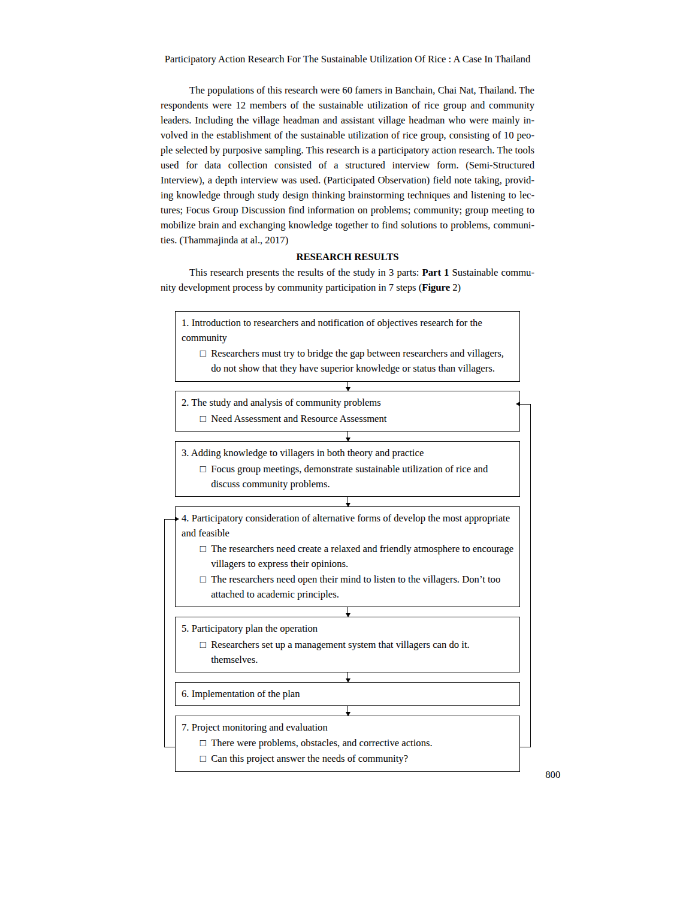Participatory Action Research For The Sustainable Utilization Of Rice : A Case In Thailand
The populations of this research were 60 famers in Banchain, Chai Nat, Thailand. The respondents were 12 members of the sustainable utilization of rice group and community leaders. Including the village headman and assistant village headman who were mainly involved in the establishment of the sustainable utilization of rice group, consisting of 10 people selected by purposive sampling. This research is a participatory action research. The tools used for data collection consisted of a structured interview form. (Semi-Structured Interview), a depth interview was used. (Participated Observation) field note taking, providing knowledge through study design thinking brainstorming techniques and listening to lectures; Focus Group Discussion find information on problems; community; group meeting to mobilize brain and exchanging knowledge together to find solutions to problems, communities. (Thammajinda at al., 2017)
RESEARCH RESULTS
This research presents the results of the study in 3 parts: Part 1 Sustainable community development process by community participation in 7 steps (Figure 2)
1. Introduction to researchers and notification of objectives research for the community
Researchers must try to bridge the gap between researchers and villagers, do not show that they have superior knowledge or status than villagers.
2. The study and analysis of community problems
Need Assessment and Resource Assessment
3. Adding knowledge to villagers in both theory and practice
Focus group meetings, demonstrate sustainable utilization of rice and discuss community problems.
4. Participatory consideration of alternative forms of develop the most appropriate and feasible
The researchers need create a relaxed and friendly atmosphere to encourage villagers to express their opinions.
The researchers need open their mind to listen to the villagers. Don’t too attached to academic principles.
5. Participatory plan the operation
Researchers set up a management system that villagers can do it. themselves.
6. Implementation of the plan
7. Project monitoring and evaluation
There were problems, obstacles, and corrective actions.
Can this project answer the needs of community?
800